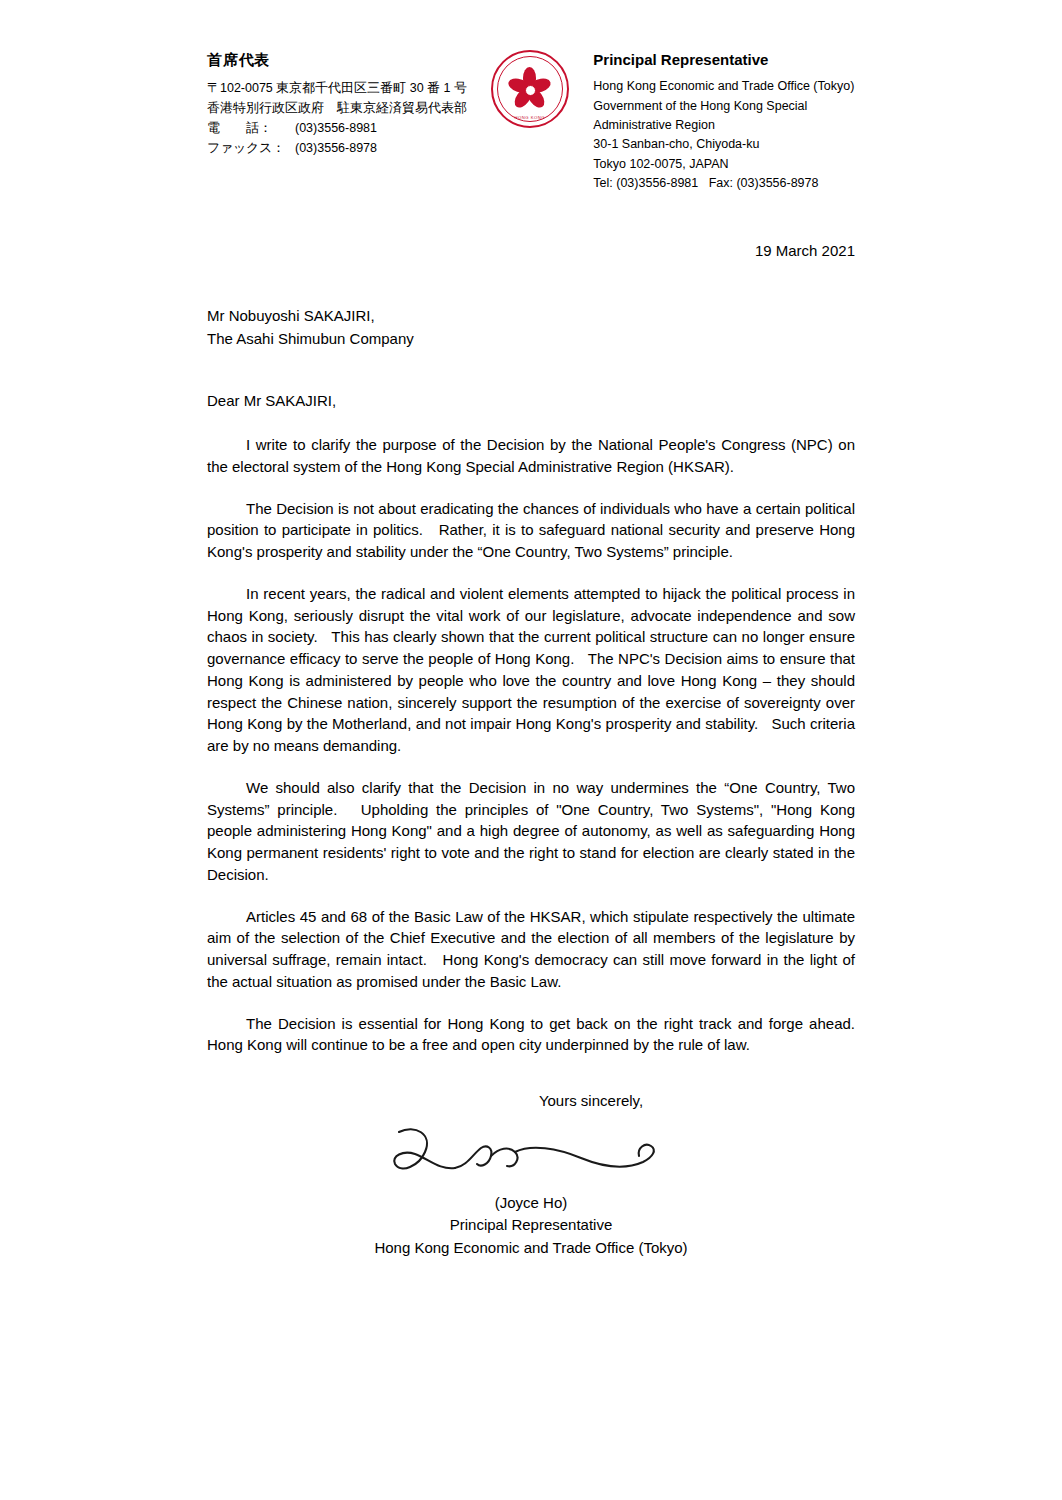首席代表
〒102-0075 東京都千代田区三番町 30 番 1 号
香港特別行政区政府　駐東京経済貿易代表部
| 電 話： | (03)3556-8981 |
| ファックス： | (03)3556-8978 |
Hong Kong
Principal Representative
Hong Kong Economic and Trade Office (Tokyo)
Government of the Hong Kong Special Administrative Region
30-1 Sanban-cho, Chiyoda-ku
Tokyo 102-0075, JAPAN
Tel: (03)3556-8981 Fax: (03)3556-8978
19 March 2021
Mr Nobuyoshi SAKAJIRI,
The Asahi Shimubun Company
Dear Mr SAKAJIRI,
I write to clarify the purpose of the Decision by the National People's Congress (NPC) on the electoral system of the Hong Kong Special Administrative Region (HKSAR).
The Decision is not about eradicating the chances of individuals who have a certain political position to participate in politics. Rather, it is to safeguard national security and preserve Hong Kong's prosperity and stability under the “One Country, Two Systems” principle.
In recent years, the radical and violent elements attempted to hijack the political process in Hong Kong, seriously disrupt the vital work of our legislature, advocate independence and sow chaos in society. This has clearly shown that the current political structure can no longer ensure governance efficacy to serve the people of Hong Kong. The NPC's Decision aims to ensure that Hong Kong is administered by people who love the country and love Hong Kong – they should respect the Chinese nation, sincerely support the resumption of the exercise of sovereignty over Hong Kong by the Motherland, and not impair Hong Kong's prosperity and stability. Such criteria are by no means demanding.
We should also clarify that the Decision in no way undermines the “One Country, Two Systems” principle. Upholding the principles of "One Country, Two Systems", "Hong Kong people administering Hong Kong" and a high degree of autonomy, as well as safeguarding Hong Kong permanent residents' right to vote and the right to stand for election are clearly stated in the Decision.
Articles 45 and 68 of the Basic Law of the HKSAR, which stipulate respectively the ultimate aim of the selection of the Chief Executive and the election of all members of the legislature by universal suffrage, remain intact. Hong Kong's democracy can still move forward in the light of the actual situation as promised under the Basic Law.
The Decision is essential for Hong Kong to get back on the right track and forge ahead. Hong Kong will continue to be a free and open city underpinned by the rule of law.
Yours sincerely,
(Joyce Ho)
Principal Representative
Hong Kong Economic and Trade Office (Tokyo)